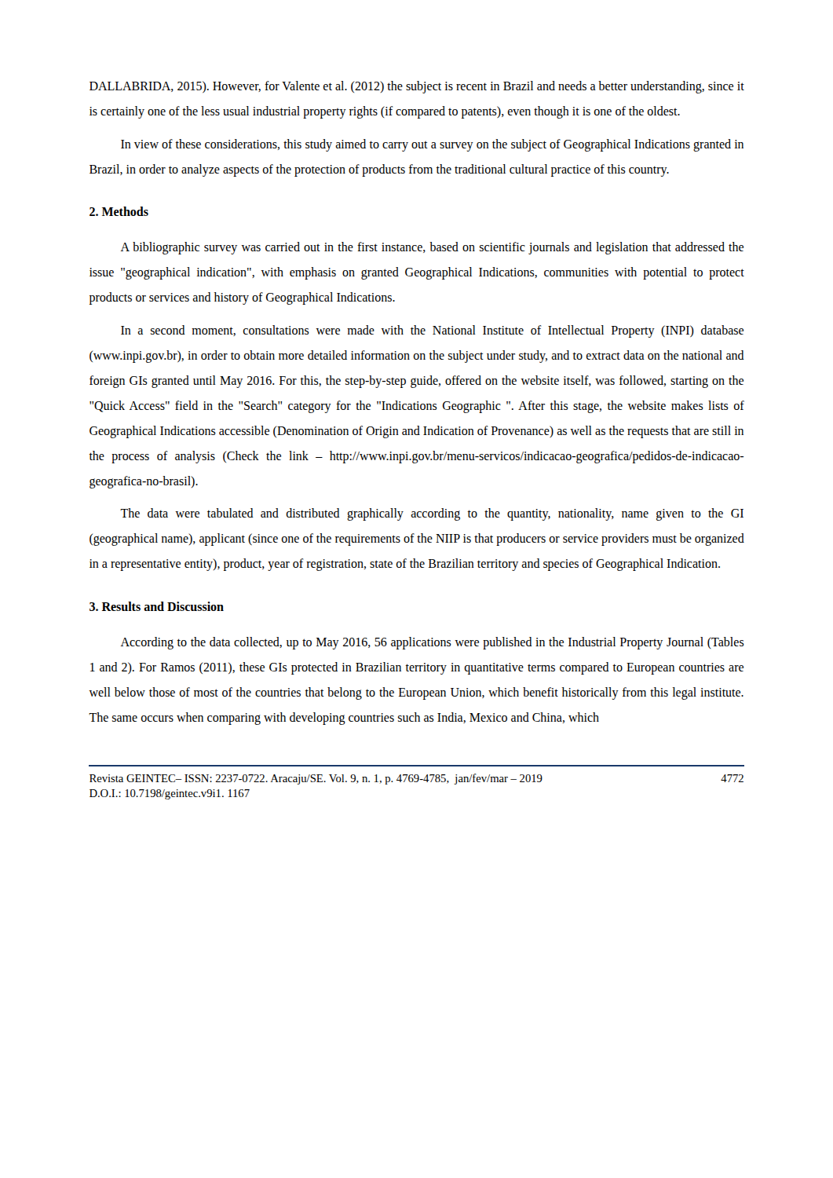DALLABRIDA, 2015). However, for Valente et al. (2012) the subject is recent in Brazil and needs a better understanding, since it is certainly one of the less usual industrial property rights (if compared to patents), even though it is one of the oldest.
In view of these considerations, this study aimed to carry out a survey on the subject of Geographical Indications granted in Brazil, in order to analyze aspects of the protection of products from the traditional cultural practice of this country.
2. Methods
A bibliographic survey was carried out in the first instance, based on scientific journals and legislation that addressed the issue "geographical indication", with emphasis on granted Geographical Indications, communities with potential to protect products or services and history of Geographical Indications.
In a second moment, consultations were made with the National Institute of Intellectual Property (INPI) database (www.inpi.gov.br), in order to obtain more detailed information on the subject under study, and to extract data on the national and foreign GIs granted until May 2016. For this, the step-by-step guide, offered on the website itself, was followed, starting on the "Quick Access" field in the "Search" category for the "Indications Geographic ". After this stage, the website makes lists of Geographical Indications accessible (Denomination of Origin and Indication of Provenance) as well as the requests that are still in the process of analysis (Check the link – http://www.inpi.gov.br/menu-servicos/indicacao-geografica/pedidos-de-indicacao-geografica-no-brasil).
The data were tabulated and distributed graphically according to the quantity, nationality, name given to the GI (geographical name), applicant (since one of the requirements of the NIIP is that producers or service providers must be organized in a representative entity), product, year of registration, state of the Brazilian territory and species of Geographical Indication.
3. Results and Discussion
According to the data collected, up to May 2016, 56 applications were published in the Industrial Property Journal (Tables 1 and 2). For Ramos (2011), these GIs protected in Brazilian territory in quantitative terms compared to European countries are well below those of most of the countries that belong to the European Union, which benefit historically from this legal institute. The same occurs when comparing with developing countries such as India, Mexico and China, which
Revista GEINTEC– ISSN: 2237-0722. Aracaju/SE. Vol. 9, n. 1, p. 4769-4785, jan/fev/mar – 2019 4772
D.O.I.: 10.7198/geintec.v9i1. 1167